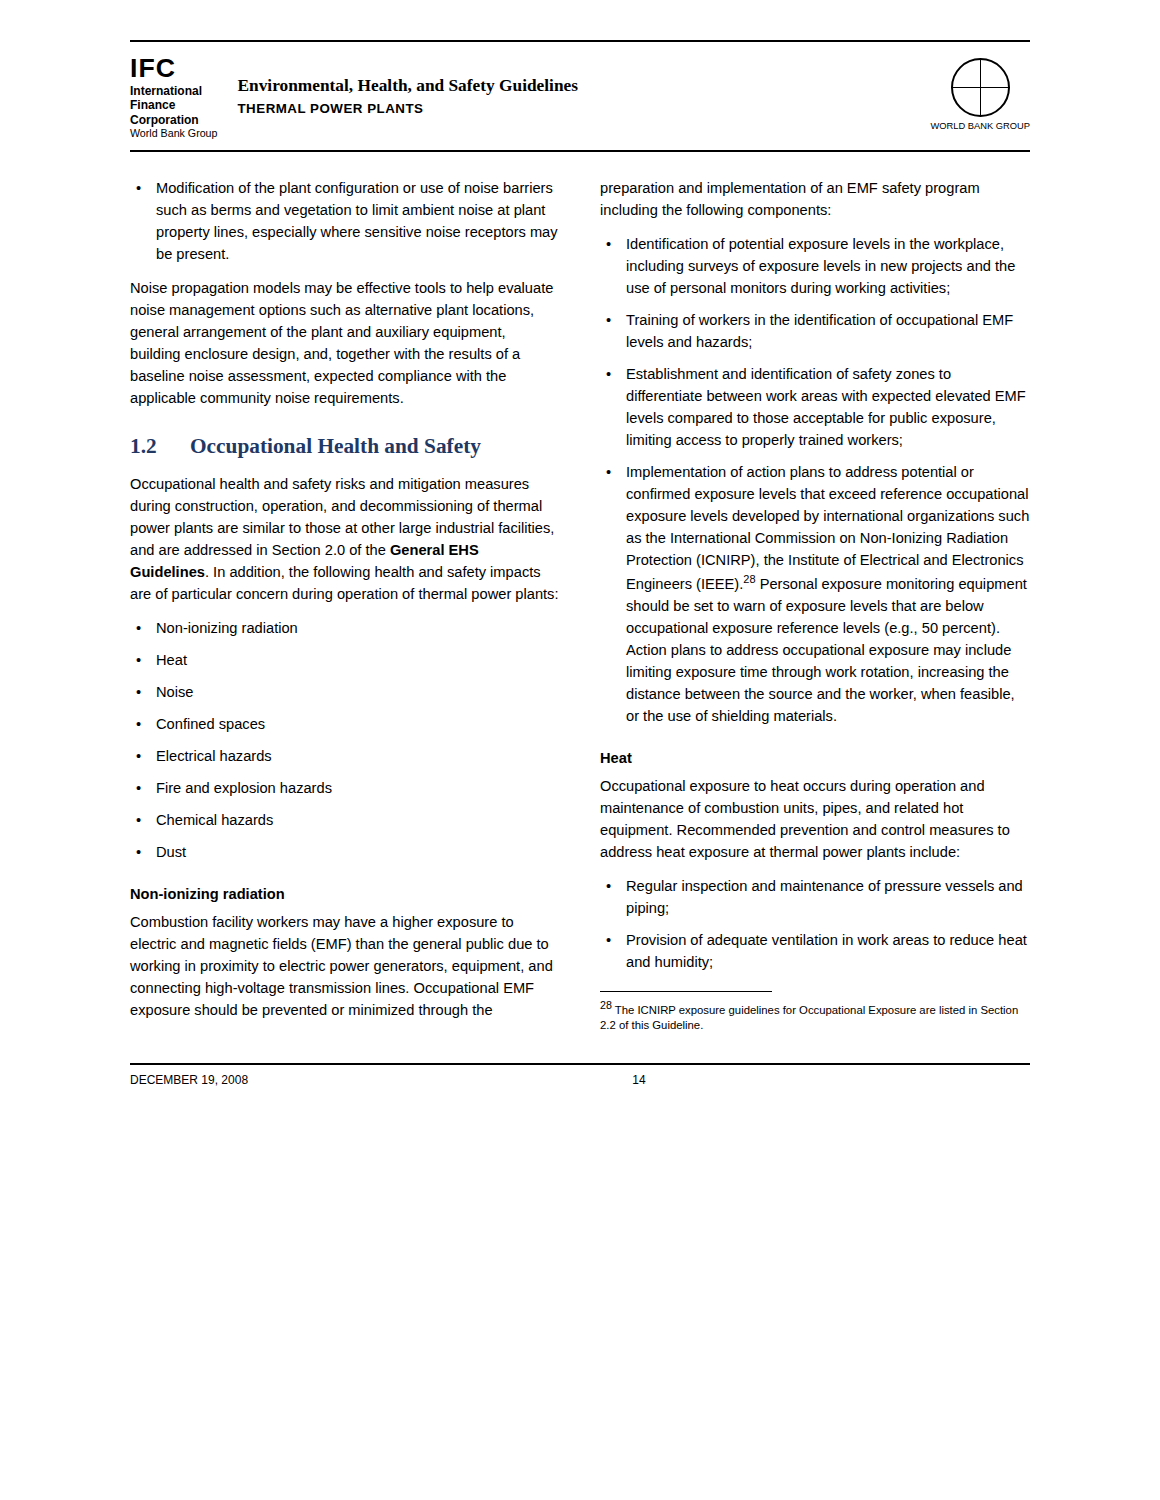IFC
International
Finance
Corporation
World Bank Group
Environmental, Health, and Safety Guidelines
THERMAL POWER PLANTS
WORLD BANK GROUP
Modification of the plant configuration or use of noise barriers such as berms and vegetation to limit ambient noise at plant property lines, especially where sensitive noise receptors may be present.
Noise propagation models may be effective tools to help evaluate noise management options such as alternative plant locations, general arrangement of the plant and auxiliary equipment, building enclosure design, and, together with the results of a baseline noise assessment, expected compliance with the applicable community noise requirements.
1.2 Occupational Health and Safety
Occupational health and safety risks and mitigation measures during construction, operation, and decommissioning of thermal power plants are similar to those at other large industrial facilities, and are addressed in Section 2.0 of the General EHS Guidelines. In addition, the following health and safety impacts are of particular concern during operation of thermal power plants:
Non-ionizing radiation
Heat
Noise
Confined spaces
Electrical hazards
Fire and explosion hazards
Chemical hazards
Dust
Non-ionizing radiation
Combustion facility workers may have a higher exposure to electric and magnetic fields (EMF) than the general public due to working in proximity to electric power generators, equipment, and connecting high-voltage transmission lines. Occupational EMF exposure should be prevented or minimized through the preparation and implementation of an EMF safety program including the following components:
Identification of potential exposure levels in the workplace, including surveys of exposure levels in new projects and the use of personal monitors during working activities;
Training of workers in the identification of occupational EMF levels and hazards;
Establishment and identification of safety zones to differentiate between work areas with expected elevated EMF levels compared to those acceptable for public exposure, limiting access to properly trained workers;
Implementation of action plans to address potential or confirmed exposure levels that exceed reference occupational exposure levels developed by international organizations such as the International Commission on Non-Ionizing Radiation Protection (ICNIRP), the Institute of Electrical and Electronics Engineers (IEEE).28 Personal exposure monitoring equipment should be set to warn of exposure levels that are below occupational exposure reference levels (e.g., 50 percent). Action plans to address occupational exposure may include limiting exposure time through work rotation, increasing the distance between the source and the worker, when feasible, or the use of shielding materials.
Heat
Occupational exposure to heat occurs during operation and maintenance of combustion units, pipes, and related hot equipment. Recommended prevention and control measures to address heat exposure at thermal power plants include:
Regular inspection and maintenance of pressure vessels and piping;
Provision of adequate ventilation in work areas to reduce heat and humidity;
28 The ICNIRP exposure guidelines for Occupational Exposure are listed in Section 2.2 of this Guideline.
December 19, 2008 14